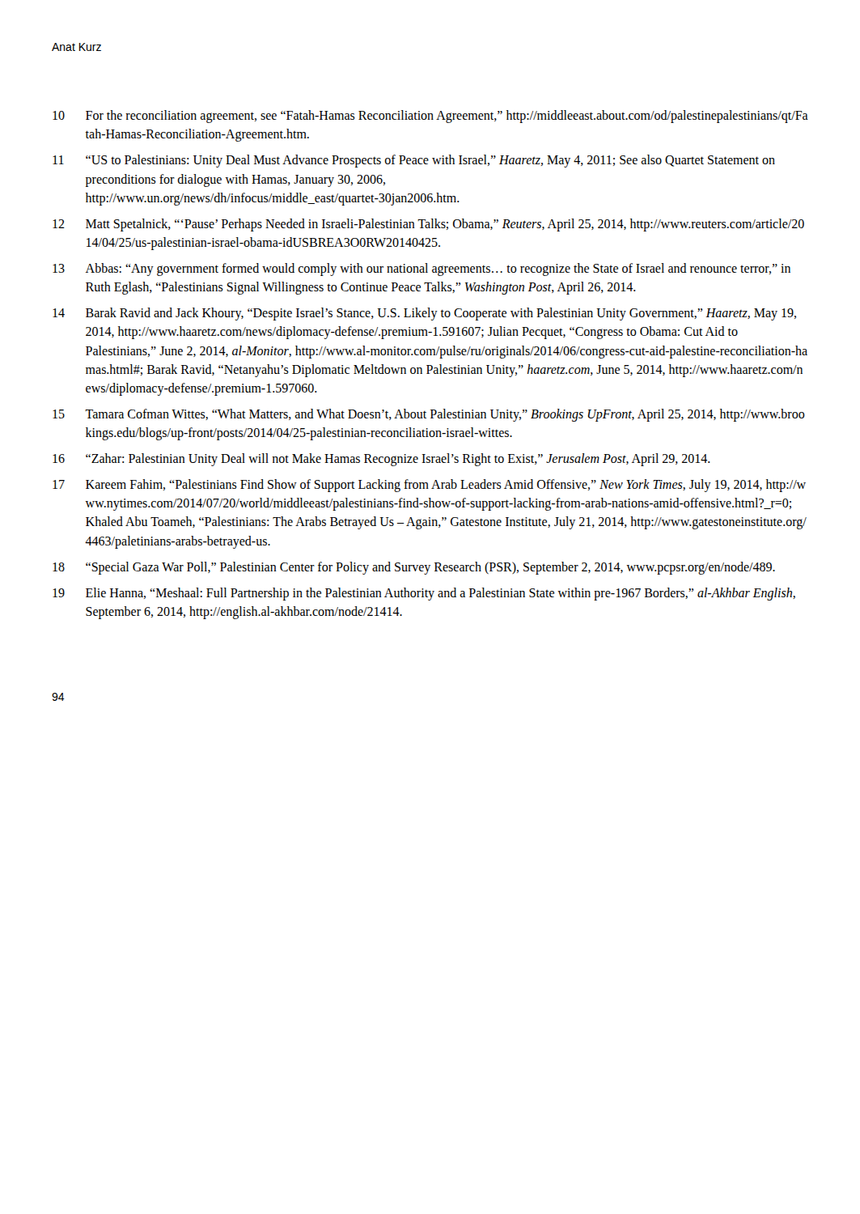Anat Kurz
10 For the reconciliation agreement, see “Fatah-Hamas Reconciliation Agreement,” http://middleeast.about.com/od/palestinepalestinians/qt/Fatah-Hamas-Reconciliation-Agreement.htm.
11“US to Palestinians: Unity Deal Must Advance Prospects of Peace with Israel,” Haaretz, May 4, 2011; See also Quartet Statement on preconditions for dialogue with Hamas, January 30, 2006,
http://www.un.org/news/dh/infocus/middle_east/quartet-30jan2006.htm.
12 Matt Spetalnick, “‘Pause’ Perhaps Needed in Israeli-Palestinian Talks; Obama,” Reuters, April 25, 2014, http://www.reuters.com/article/2014/04/25/us-palestinian-israel-obama-idUSBREA3O0RW20140425.
13 Abbas: “Any government formed would comply with our national agreements… to recognize the State of Israel and renounce terror,” in Ruth Eglash, “Palestinians Signal Willingness to Continue Peace Talks,” Washington Post, April 26, 2014.
14 Barak Ravid and Jack Khoury, “Despite Israel’s Stance, U.S. Likely to Cooperate with Palestinian Unity Government,” Haaretz, May 19, 2014, http://www.haaretz.com/news/diplomacy-defense/.premium-1.591607; Julian Pecquet, “Congress to Obama: Cut Aid to Palestinians,” June 2, 2014, al-Monitor, http://www.al-monitor.com/pulse/ru/originals/2014/06/congress-cut-aid-palestine-reconciliation-hamas.html#; Barak Ravid, “Netanyahu’s Diplomatic Meltdown on Palestinian Unity,” haaretz.com, June 5, 2014, http://www.haaretz.com/news/diplomacy-defense/.premium-1.597060.
15 Tamara Cofman Wittes, “What Matters, and What Doesn’t, About Palestinian Unity,” Brookings UpFront, April 25, 2014, http://www.brookings.edu/blogs/up-front/posts/2014/04/25-palestinian-reconciliation-israel-wittes.
16“Zahar: Palestinian Unity Deal will not Make Hamas Recognize Israel’s Right to Exist,” Jerusalem Post, April 29, 2014.
17 Kareem Fahim, “Palestinians Find Show of Support Lacking from Arab Leaders Amid Offensive,” New York Times, July 19, 2014, http://www.nytimes.com/2014/07/20/world/middleeast/palestinians-find-show-of-support-lacking-from-arab-nations-amid-offensive.html?_r=0; Khaled Abu Toameh, “Palestinians: The Arabs Betrayed Us – Again,” Gatestone Institute, July 21, 2014, http://www.gatestoneinstitute.org/4463/paletinians-arabs-betrayed-us.
18“Special Gaza War Poll,” Palestinian Center for Policy and Survey Research (PSR), September 2, 2014, www.pcpsr.org/en/node/489.
19 Elie Hanna, “Meshaal: Full Partnership in the Palestinian Authority and a Palestinian State within pre-1967 Borders,” al-Akhbar English, September 6, 2014, http://english.al-akhbar.com/node/21414.
94